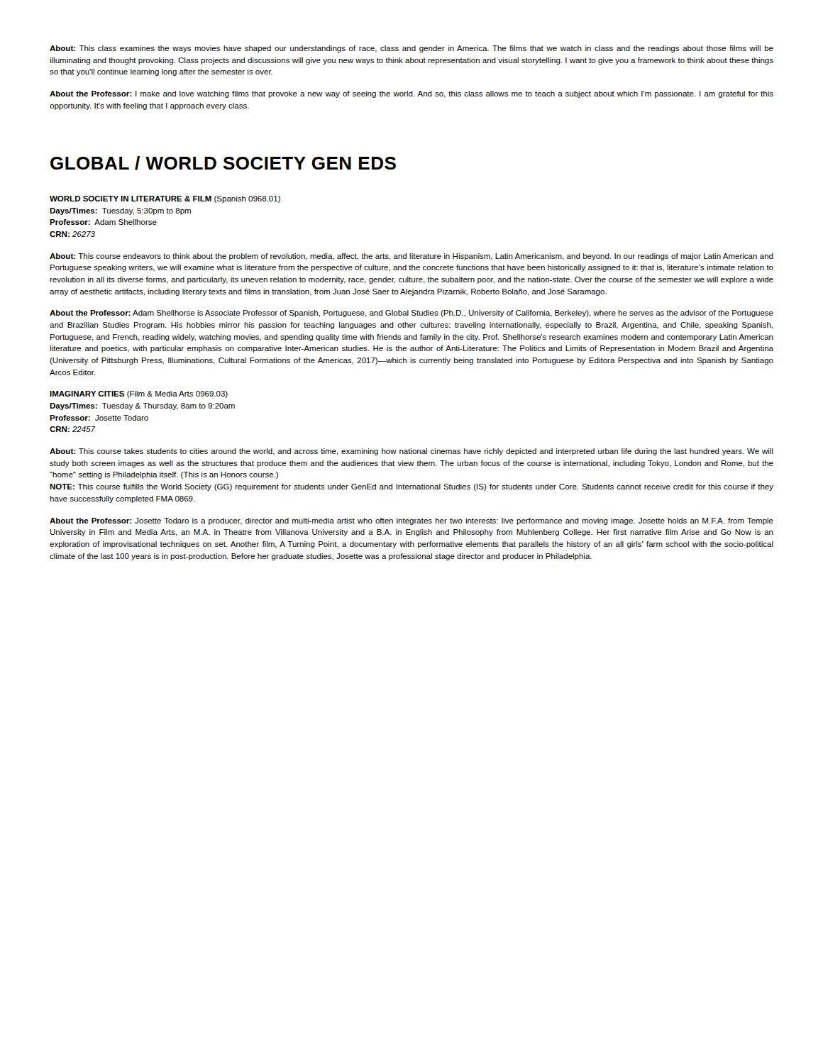About: This class examines the ways movies have shaped our understandings of race, class and gender in America. The films that we watch in class and the readings about those films will be illuminating and thought provoking. Class projects and discussions will give you new ways to think about representation and visual storytelling. I want to give you a framework to think about these things so that you'll continue learning long after the semester is over.
About the Professor: I make and love watching films that provoke a new way of seeing the world. And so, this class allows me to teach a subject about which I'm passionate. I am grateful for this opportunity. It's with feeling that I approach every class.
GLOBAL / WORLD SOCIETY GEN EDS
WORLD SOCIETY IN LITERATURE & FILM (Spanish 0968.01)
Days/Times: Tuesday, 5:30pm to 8pm
Professor: Adam Shellhorse
CRN: 26273
About: This course endeavors to think about the problem of revolution, media, affect, the arts, and literature in Hispanism, Latin Americanism, and beyond. In our readings of major Latin American and Portuguese speaking writers, we will examine what is literature from the perspective of culture, and the concrete functions that have been historically assigned to it: that is, literature's intimate relation to revolution in all its diverse forms, and particularly, its uneven relation to modernity, race, gender, culture, the subaltern poor, and the nation-state. Over the course of the semester we will explore a wide array of aesthetic artifacts, including literary texts and films in translation, from Juan José Saer to Alejandra Pizarnik, Roberto Bolaño, and José Saramago.
About the Professor: Adam Shellhorse is Associate Professor of Spanish, Portuguese, and Global Studies (Ph.D., University of California, Berkeley), where he serves as the advisor of the Portuguese and Brazilian Studies Program. His hobbies mirror his passion for teaching languages and other cultures: traveling internationally, especially to Brazil, Argentina, and Chile, speaking Spanish, Portuguese, and French, reading widely, watching movies, and spending quality time with friends and family in the city. Prof. Shellhorse's research examines modern and contemporary Latin American literature and poetics, with particular emphasis on comparative Inter-American studies. He is the author of Anti-Literature: The Politics and Limits of Representation in Modern Brazil and Argentina (University of Pittsburgh Press, Illuminations, Cultural Formations of the Americas, 2017)—which is currently being translated into Portuguese by Editora Perspectiva and into Spanish by Santiago Arcos Editor.
IMAGINARY CITIES (Film & Media Arts 0969.03)
Days/Times: Tuesday & Thursday, 8am to 9:20am
Professor: Josette Todaro
CRN: 22457
About: This course takes students to cities around the world, and across time, examining how national cinemas have richly depicted and interpreted urban life during the last hundred years. We will study both screen images as well as the structures that produce them and the audiences that view them. The urban focus of the course is international, including Tokyo, London and Rome, but the "home" setting is Philadelphia itself. (This is an Honors course.)
NOTE: This course fulfills the World Society (GG) requirement for students under GenEd and International Studies (IS) for students under Core. Students cannot receive credit for this course if they have successfully completed FMA 0869.
About the Professor: Josette Todaro is a producer, director and multi-media artist who often integrates her two interests: live performance and moving image. Josette holds an M.F.A. from Temple University in Film and Media Arts, an M.A. in Theatre from Villanova University and a B.A. in English and Philosophy from Muhlenberg College. Her first narrative film Arise and Go Now is an exploration of improvisational techniques on set. Another film, A Turning Point, a documentary with performative elements that parallels the history of an all girls' farm school with the socio-political climate of the last 100 years is in post-production. Before her graduate studies, Josette was a professional stage director and producer in Philadelphia.